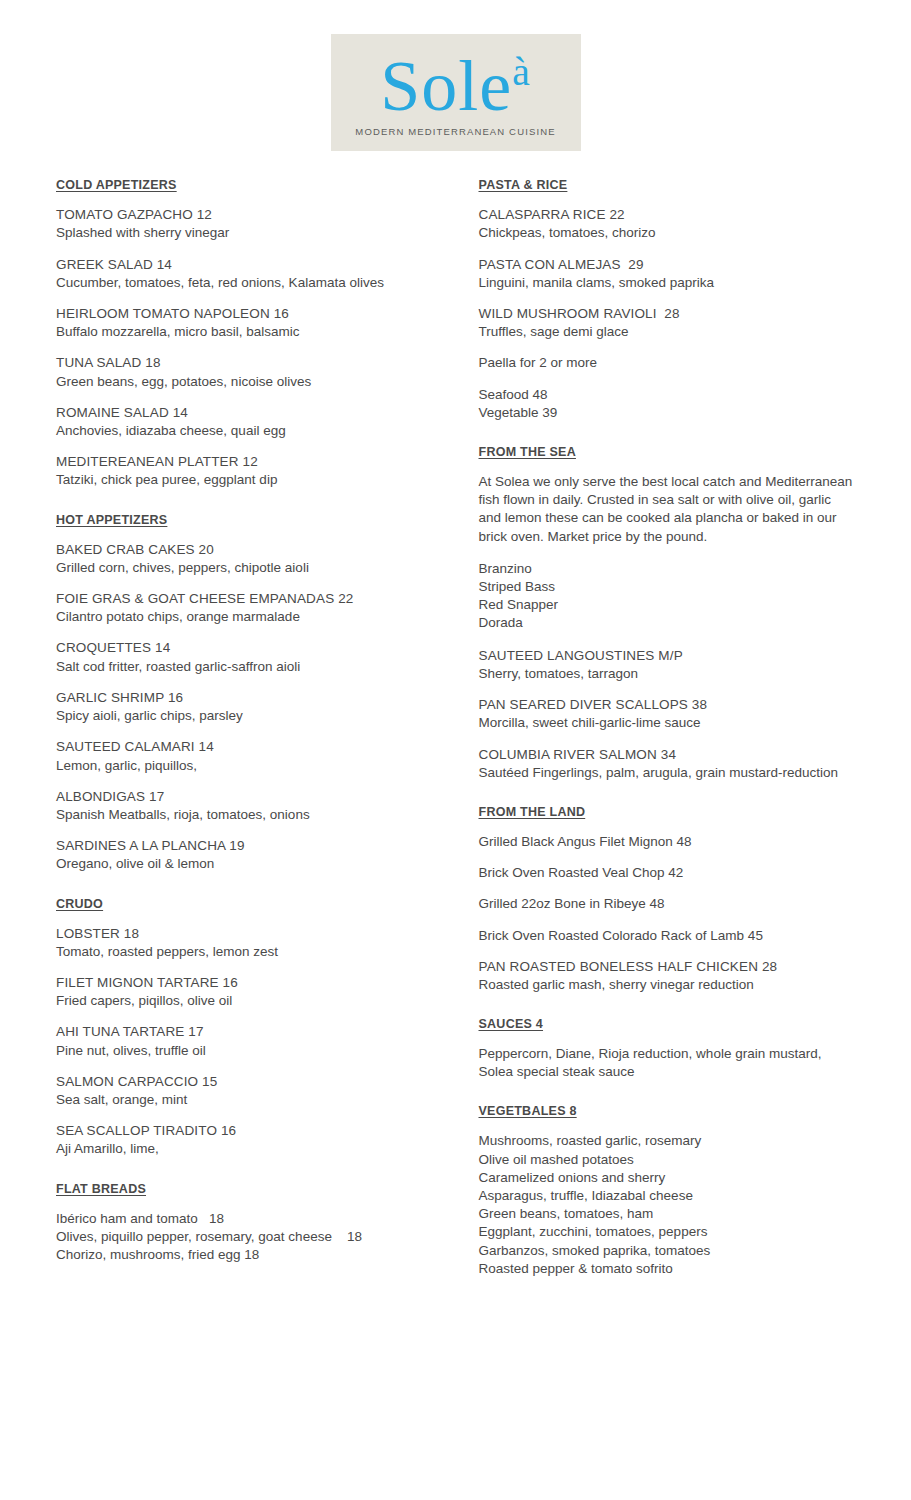Soleà
Modern Mediterranean Cuisine
Cold Appetizers
Tomato Gazpacho 12 Splashed with sherry vinegar
Greek Salad 14 Cucumber, tomatoes, feta, red onions, Kalamata olives
Heirloom Tomato Napoleon 16 Buffalo mozzarella, micro basil, balsamic
Tuna Salad 18 Green beans, egg, potatoes, nicoise olives
Romaine Salad 14 Anchovies, idiazaba cheese, quail egg
Meditereanean Platter 12 Tatziki, chick pea puree, eggplant dip
Hot Appetizers
Baked Crab Cakes 20 Grilled corn, chives, peppers, chipotle aioli
Foie Gras & Goat Cheese Empanadas 22 Cilantro potato chips, orange marmalade
Croquettes 14 Salt cod fritter, roasted garlic-saffron aioli
Garlic Shrimp 16 Spicy aioli, garlic chips, parsley
Sauteed Calamari 14 Lemon, garlic, piquillos,
Albondigas 17 Spanish Meatballs, rioja, tomatoes, onions
Sardines a la Plancha 19 Oregano, olive oil & lemon
Crudo
Lobster 18 Tomato, roasted peppers, lemon zest
Filet Mignon Tartare 16 Fried capers, piqillos, olive oil
Ahi Tuna Tartare 17 Pine nut, olives, truffle oil
Salmon Carpaccio 15 Sea salt, orange, mint
Sea Scallop Tiradito 16 Aji Amarillo, lime,
Flat Breads
Ibérico ham and tomato 18
Olives, piquillo pepper, rosemary, goat cheese 18
Chorizo, mushrooms, fried egg 18
Pasta & Rice
Calasparra Rice 22 Chickpeas, tomatoes, chorizo
Pasta con Almejas 29 Linguini, manila clams, smoked paprika
Wild Mushroom Ravioli 28 Truffles, sage demi glace
Paella for 2 or more
Seafood 48
Vegetable 39
From the Sea
At Solea we only serve the best local catch and Mediterranean fish flown in daily. Crusted in sea salt or with olive oil, garlic and lemon these can be cooked ala plancha or baked in our brick oven. Market price by the pound.
Branzino
Striped Bass
Red Snapper
Dorada
Sauteed Langoustines M/P Sherry, tomatoes, tarragon
Pan Seared Diver Scallops 38 Morcilla, sweet chili-garlic-lime sauce
Columbia River Salmon 34 Sautéed Fingerlings, palm, arugula, grain mustard-reduction
From the Land
Grilled Black Angus Filet Mignon 48
Brick Oven Roasted Veal Chop 42
Grilled 22oz Bone in Ribeye 48
Brick Oven Roasted Colorado Rack of Lamb 45
Pan Roasted Boneless Half Chicken 28 Roasted garlic mash, sherry vinegar reduction
Sauces 4
Peppercorn, Diane, Rioja reduction, whole grain mustard, Solea special steak sauce
Vegetbales 8
Mushrooms, roasted garlic, rosemary
Olive oil mashed potatoes
Caramelized onions and sherry
Asparagus, truffle, Idiazabal cheese
Green beans, tomatoes, ham
Eggplant, zucchini, tomatoes, peppers
Garbanzos, smoked paprika, tomatoes
Roasted pepper & tomato sofrito